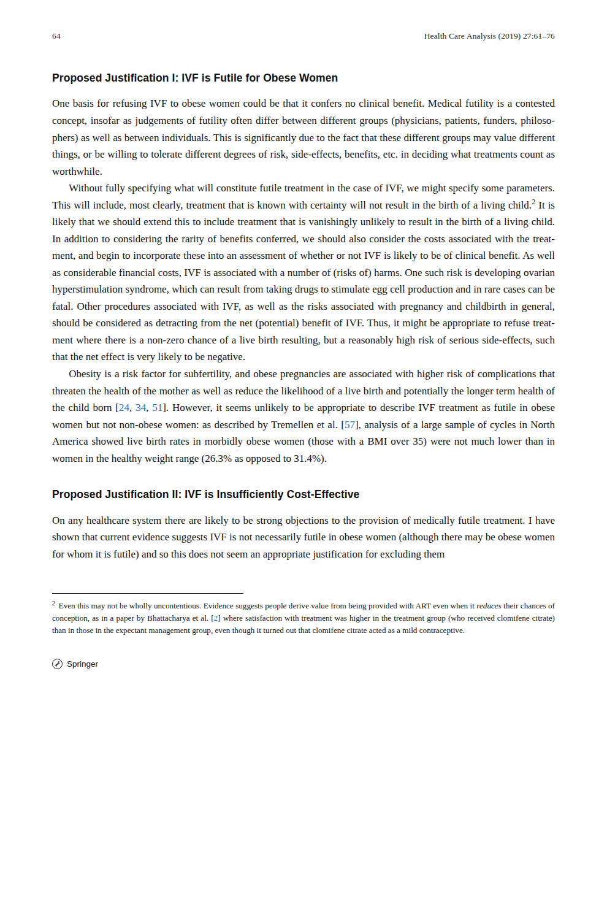64 Health Care Analysis (2019) 27:61–76
Proposed Justification I: IVF is Futile for Obese Women
One basis for refusing IVF to obese women could be that it confers no clinical benefit. Medical futility is a contested concept, insofar as judgements of futility often differ between different groups (physicians, patients, funders, philosophers) as well as between individuals. This is significantly due to the fact that these different groups may value different things, or be willing to tolerate different degrees of risk, side-effects, benefits, etc. in deciding what treatments count as worthwhile.
Without fully specifying what will constitute futile treatment in the case of IVF, we might specify some parameters. This will include, most clearly, treatment that is known with certainty will not result in the birth of a living child.2 It is likely that we should extend this to include treatment that is vanishingly unlikely to result in the birth of a living child. In addition to considering the rarity of benefits conferred, we should also consider the costs associated with the treatment, and begin to incorporate these into an assessment of whether or not IVF is likely to be of clinical benefit. As well as considerable financial costs, IVF is associated with a number of (risks of) harms. One such risk is developing ovarian hyperstimulation syndrome, which can result from taking drugs to stimulate egg cell production and in rare cases can be fatal. Other procedures associated with IVF, as well as the risks associated with pregnancy and childbirth in general, should be considered as detracting from the net (potential) benefit of IVF. Thus, it might be appropriate to refuse treatment where there is a non-zero chance of a live birth resulting, but a reasonably high risk of serious side-effects, such that the net effect is very likely to be negative.
Obesity is a risk factor for subfertility, and obese pregnancies are associated with higher risk of complications that threaten the health of the mother as well as reduce the likelihood of a live birth and potentially the longer term health of the child born [24, 34, 51]. However, it seems unlikely to be appropriate to describe IVF treatment as futile in obese women but not non-obese women: as described by Tremellen et al. [57], analysis of a large sample of cycles in North America showed live birth rates in morbidly obese women (those with a BMI over 35) were not much lower than in women in the healthy weight range (26.3% as opposed to 31.4%).
Proposed Justification II: IVF is Insufficiently Cost-Effective
On any healthcare system there are likely to be strong objections to the provision of medically futile treatment. I have shown that current evidence suggests IVF is not necessarily futile in obese women (although there may be obese women for whom it is futile) and so this does not seem an appropriate justification for excluding them
2 Even this may not be wholly uncontentious. Evidence suggests people derive value from being provided with ART even when it reduces their chances of conception, as in a paper by Bhattacharya et al. [2] where satisfaction with treatment was higher in the treatment group (who received clomifene citrate) than in those in the expectant management group, even though it turned out that clomifene citrate acted as a mild contraceptive.
Springer